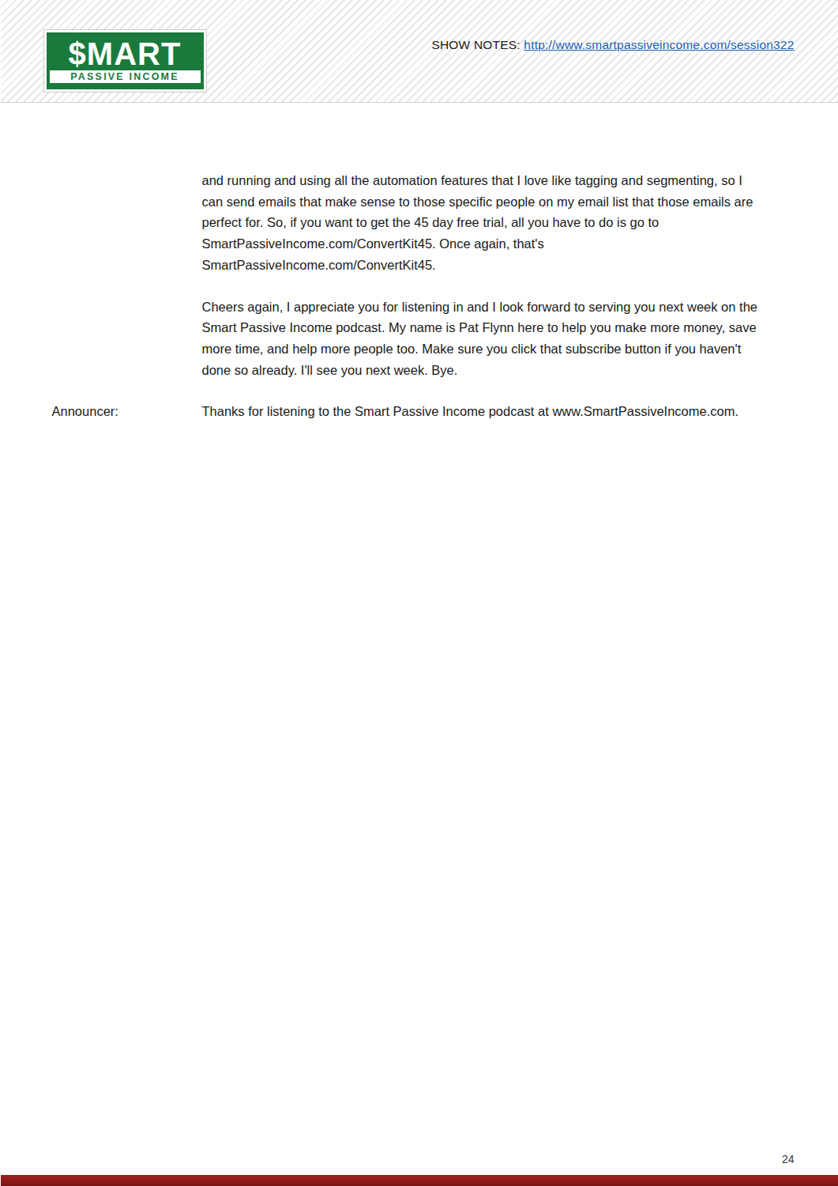$MART
PASSIVE INCOME
SHOW NOTES: http://www.smartpassiveincome.com/session322
and running and using all the automation features that I love like tagging and segmenting, so I can send emails that make sense to those specific people on my email list that those emails are perfect for. So, if you want to get the 45 day free trial, all you have to do is go to SmartPassiveIncome.com/ConvertKit45. Once again, that's SmartPassiveIncome.com/ConvertKit45.
Cheers again, I appreciate you for listening in and I look forward to serving you next week on the Smart Passive Income podcast. My name is Pat Flynn here to help you make more money, save more time, and help more people too. Make sure you click that subscribe button if you haven't done so already. I'll see you next week. Bye.
Announcer:
Thanks for listening to the Smart Passive Income podcast at www.SmartPassiveIncome.com.
24